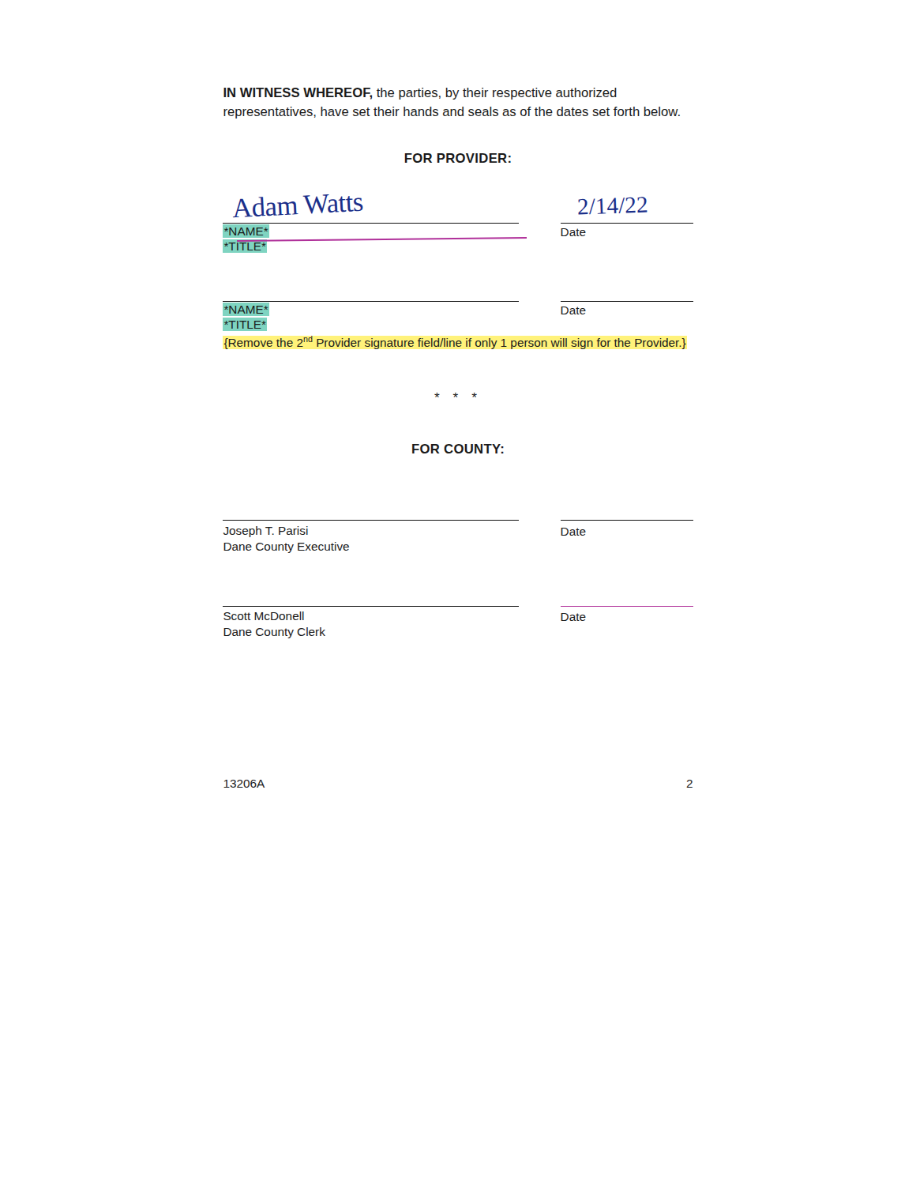IN WITNESS WHEREOF, the parties, by their respective authorized representatives, have set their hands and seals as of the dates set forth below.
FOR PROVIDER:
Adam Watts
2/14/22
*NAME*
*TITLE*
Date
*NAME*
*TITLE*
Date
{Remove the 2nd Provider signature field/line if only 1 person will sign for the Provider.}
* * *
FOR COUNTY:
Joseph T. Parisi
Dane County Executive
Date
Scott McDonell
Dane County Clerk
Date
13206A 2